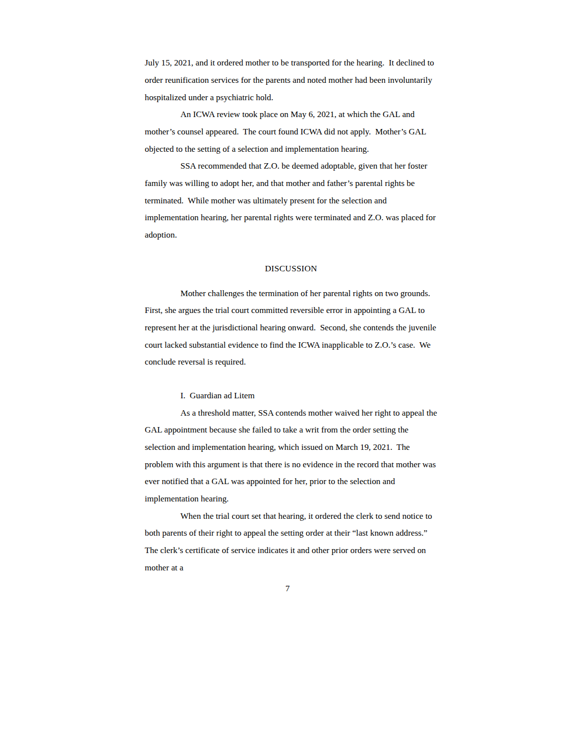July 15, 2021, and it ordered mother to be transported for the hearing. It declined to order reunification services for the parents and noted mother had been involuntarily hospitalized under a psychiatric hold.
An ICWA review took place on May 6, 2021, at which the GAL and mother’s counsel appeared. The court found ICWA did not apply. Mother’s GAL objected to the setting of a selection and implementation hearing.
SSA recommended that Z.O. be deemed adoptable, given that her foster family was willing to adopt her, and that mother and father’s parental rights be terminated. While mother was ultimately present for the selection and implementation hearing, her parental rights were terminated and Z.O. was placed for adoption.
DISCUSSION
Mother challenges the termination of her parental rights on two grounds. First, she argues the trial court committed reversible error in appointing a GAL to represent her at the jurisdictional hearing onward. Second, she contends the juvenile court lacked substantial evidence to find the ICWA inapplicable to Z.O.’s case. We conclude reversal is required.
I. Guardian ad Litem
As a threshold matter, SSA contends mother waived her right to appeal the GAL appointment because she failed to take a writ from the order setting the selection and implementation hearing, which issued on March 19, 2021. The problem with this argument is that there is no evidence in the record that mother was ever notified that a GAL was appointed for her, prior to the selection and implementation hearing.
When the trial court set that hearing, it ordered the clerk to send notice to both parents of their right to appeal the setting order at their “last known address.” The clerk’s certificate of service indicates it and other prior orders were served on mother at a
7